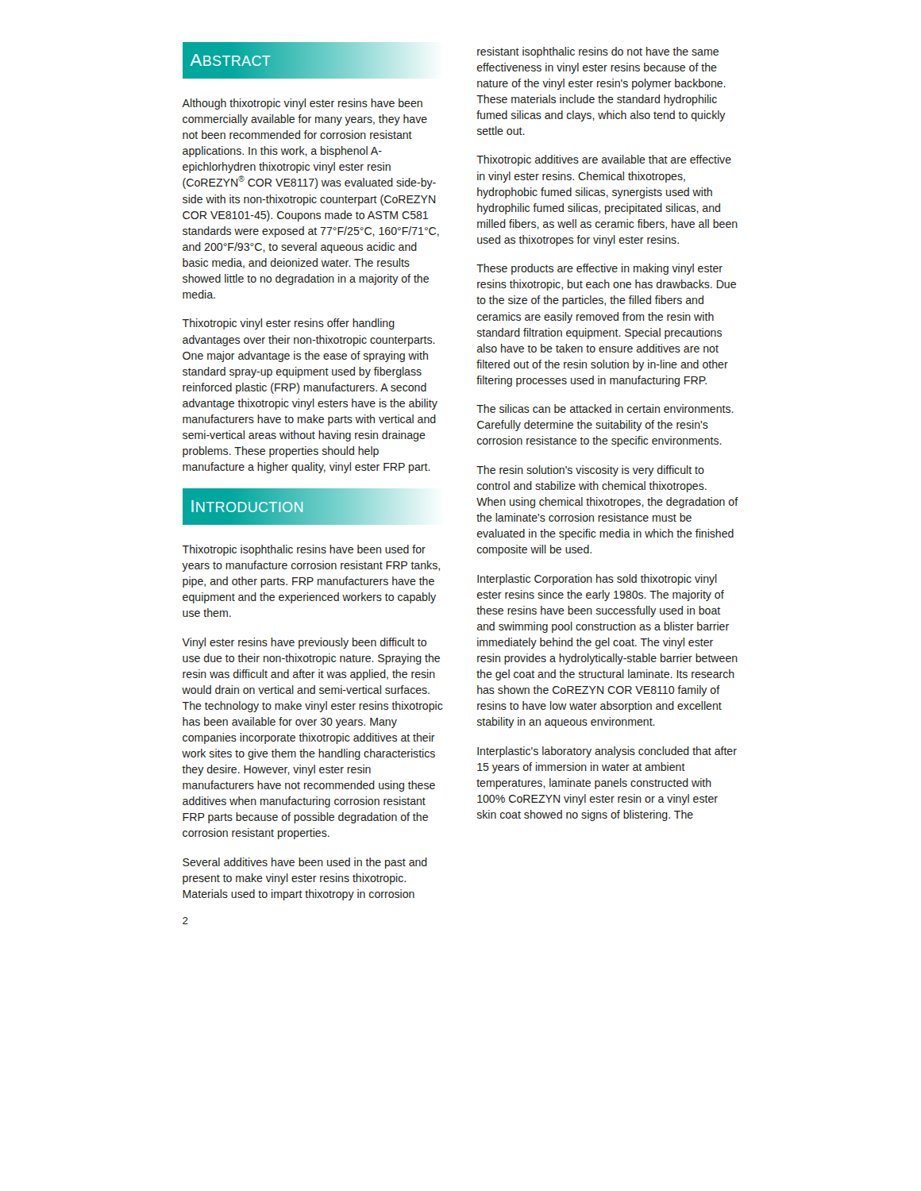Abstract
Although thixotropic vinyl ester resins have been commercially available for many years, they have not been recommended for corrosion resistant applications. In this work, a bisphenol A-epichlorhydren thixotropic vinyl ester resin (CoREZYN® COR VE8117) was evaluated side-by-side with its non-thixotropic counterpart (CoREZYN COR VE8101-45). Coupons made to ASTM C581 standards were exposed at 77°F/25°C, 160°F/71°C, and 200°F/93°C, to several aqueous acidic and basic media, and deionized water. The results showed little to no degradation in a majority of the media.
Thixotropic vinyl ester resins offer handling advantages over their non-thixotropic counterparts. One major advantage is the ease of spraying with standard spray-up equipment used by fiberglass reinforced plastic (FRP) manufacturers. A second advantage thixotropic vinyl esters have is the ability manufacturers have to make parts with vertical and semi-vertical areas without having resin drainage problems. These properties should help manufacture a higher quality, vinyl ester FRP part.
Introduction
Thixotropic isophthalic resins have been used for years to manufacture corrosion resistant FRP tanks, pipe, and other parts. FRP manufacturers have the equipment and the experienced workers to capably use them.
Vinyl ester resins have previously been difficult to use due to their non-thixotropic nature. Spraying the resin was difficult and after it was applied, the resin would drain on vertical and semi-vertical surfaces. The technology to make vinyl ester resins thixotropic has been available for over 30 years. Many companies incorporate thixotropic additives at their work sites to give them the handling characteristics they desire. However, vinyl ester resin manufacturers have not recommended using these additives when manufacturing corrosion resistant FRP parts because of possible degradation of the corrosion resistant properties.
Several additives have been used in the past and present to make vinyl ester resins thixotropic. Materials used to impart thixotropy in corrosion
resistant isophthalic resins do not have the same effectiveness in vinyl ester resins because of the nature of the vinyl ester resin's polymer backbone. These materials include the standard hydrophilic fumed silicas and clays, which also tend to quickly settle out.
Thixotropic additives are available that are effective in vinyl ester resins. Chemical thixotropes, hydrophobic fumed silicas, synergists used with hydrophilic fumed silicas, precipitated silicas, and milled fibers, as well as ceramic fibers, have all been used as thixotropes for vinyl ester resins.
These products are effective in making vinyl ester resins thixotropic, but each one has drawbacks. Due to the size of the particles, the filled fibers and ceramics are easily removed from the resin with standard filtration equipment. Special precautions also have to be taken to ensure additives are not filtered out of the resin solution by in-line and other filtering processes used in manufacturing FRP.
The silicas can be attacked in certain environments. Carefully determine the suitability of the resin's corrosion resistance to the specific environments.
The resin solution's viscosity is very difficult to control and stabilize with chemical thixotropes. When using chemical thixotropes, the degradation of the laminate's corrosion resistance must be evaluated in the specific media in which the finished composite will be used.
Interplastic Corporation has sold thixotropic vinyl ester resins since the early 1980s. The majority of these resins have been successfully used in boat and swimming pool construction as a blister barrier immediately behind the gel coat. The vinyl ester resin provides a hydrolytically-stable barrier between the gel coat and the structural laminate. Its research has shown the CoREZYN COR VE8110 family of resins to have low water absorption and excellent stability in an aqueous environment.
Interplastic's laboratory analysis concluded that after 15 years of immersion in water at ambient temperatures, laminate panels constructed with 100% CoREZYN vinyl ester resin or a vinyl ester skin coat showed no signs of blistering. The
2